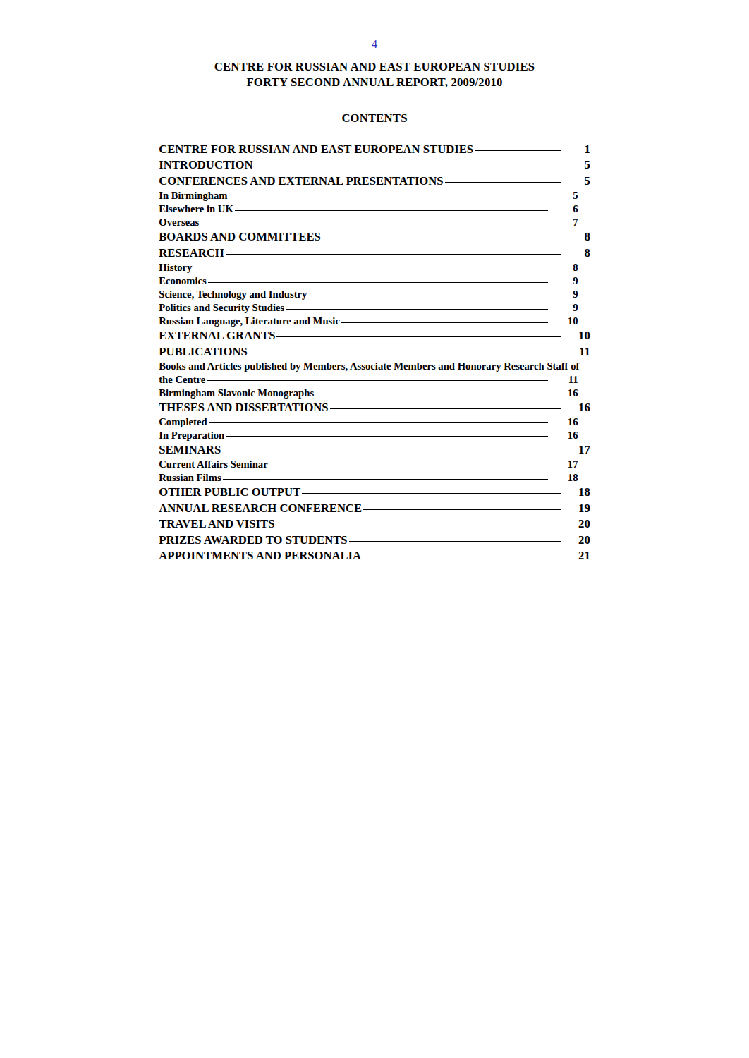4
CENTRE FOR RUSSIAN AND EAST EUROPEAN STUDIES
FORTY SECOND ANNUAL REPORT, 2009/2010
CONTENTS
CENTRE FOR RUSSIAN AND EAST EUROPEAN STUDIES 1
INTRODUCTION 5
CONFERENCES AND EXTERNAL PRESENTATIONS 5
In Birmingham 5
Elsewhere in UK 6
Overseas 7
BOARDS AND COMMITTEES 8
RESEARCH 8
History 8
Economics 9
Science, Technology and Industry 9
Politics and Security Studies 9
Russian Language, Literature and Music 10
EXTERNAL GRANTS 10
PUBLICATIONS 11
Books and Articles published by Members, Associate Members and Honorary Research Staff of
the Centre 11
Birmingham Slavonic Monographs 16
THESES AND DISSERTATIONS 16
Completed 16
In Preparation 16
SEMINARS 17
Current Affairs Seminar 17
Russian Films 18
OTHER PUBLIC OUTPUT 18
ANNUAL RESEARCH CONFERENCE 19
TRAVEL AND VISITS 20
PRIZES AWARDED TO STUDENTS 20
APPOINTMENTS AND PERSONALIA 21